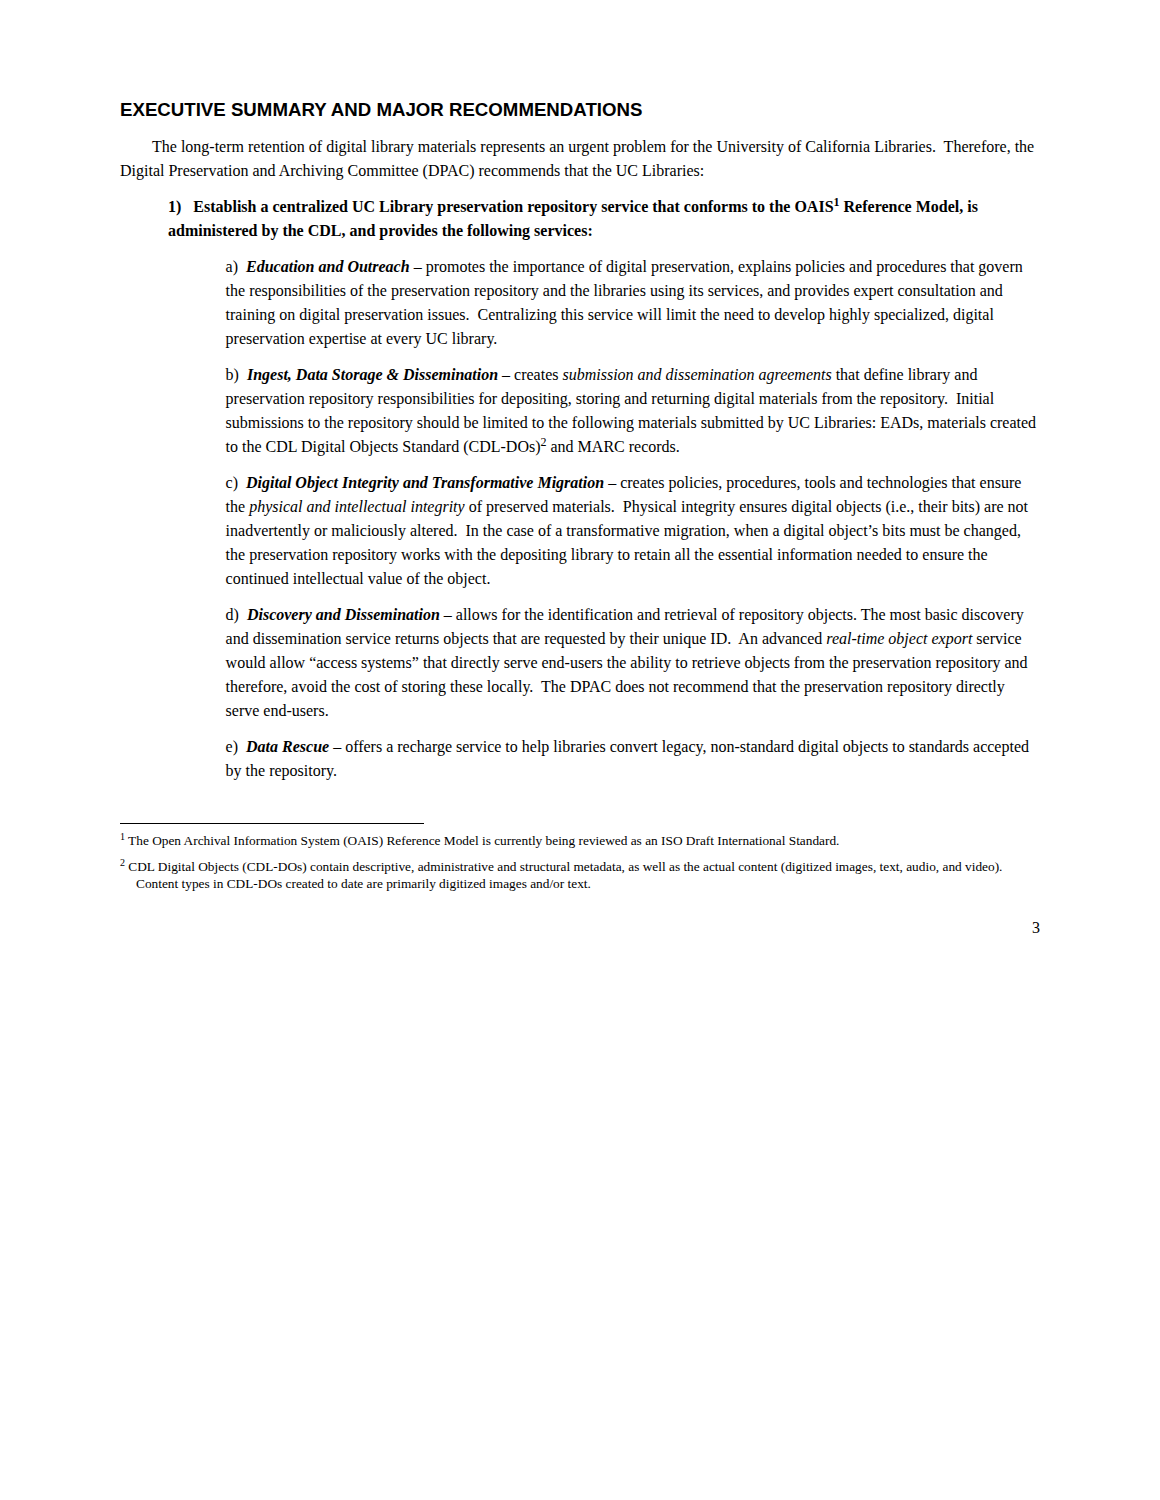EXECUTIVE SUMMARY AND MAJOR RECOMMENDATIONS
The long-term retention of digital library materials represents an urgent problem for the University of California Libraries. Therefore, the Digital Preservation and Archiving Committee (DPAC) recommends that the UC Libraries:
1) Establish a centralized UC Library preservation repository service that conforms to the OAIS1 Reference Model, is administered by the CDL, and provides the following services:
a) Education and Outreach – promotes the importance of digital preservation, explains policies and procedures that govern the responsibilities of the preservation repository and the libraries using its services, and provides expert consultation and training on digital preservation issues. Centralizing this service will limit the need to develop highly specialized, digital preservation expertise at every UC library.
b) Ingest, Data Storage & Dissemination – creates submission and dissemination agreements that define library and preservation repository responsibilities for depositing, storing and returning digital materials from the repository. Initial submissions to the repository should be limited to the following materials submitted by UC Libraries: EADs, materials created to the CDL Digital Objects Standard (CDL-DOs)2 and MARC records.
c) Digital Object Integrity and Transformative Migration – creates policies, procedures, tools and technologies that ensure the physical and intellectual integrity of preserved materials. Physical integrity ensures digital objects (i.e., their bits) are not inadvertently or maliciously altered. In the case of a transformative migration, when a digital object’s bits must be changed, the preservation repository works with the depositing library to retain all the essential information needed to ensure the continued intellectual value of the object.
d) Discovery and Dissemination – allows for the identification and retrieval of repository objects. The most basic discovery and dissemination service returns objects that are requested by their unique ID. An advanced real-time object export service would allow “access systems” that directly serve end-users the ability to retrieve objects from the preservation repository and therefore, avoid the cost of storing these locally. The DPAC does not recommend that the preservation repository directly serve end-users.
e) Data Rescue – offers a recharge service to help libraries convert legacy, non-standard digital objects to standards accepted by the repository.
1 The Open Archival Information System (OAIS) Reference Model is currently being reviewed as an ISO Draft International Standard.
2 CDL Digital Objects (CDL-DOs) contain descriptive, administrative and structural metadata, as well as the actual content (digitized images, text, audio, and video). Content types in CDL-DOs created to date are primarily digitized images and/or text.
3